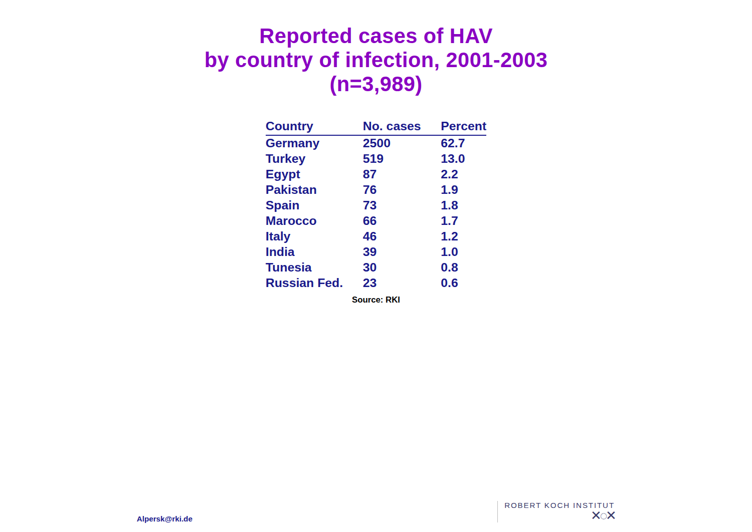Reported cases of HAV
by country of infection, 2001-2003
(n=3,989)
| Country | No. cases | Percent |
| --- | --- | --- |
| Germany | 2500 | 62.7 |
| Turkey | 519 | 13.0 |
| Egypt | 87 | 2.2 |
| Pakistan | 76 | 1.9 |
| Spain | 73 | 1.8 |
| Marocco | 66 | 1.7 |
| Italy | 46 | 1.2 |
| India | 39 | 1.0 |
| Tunesia | 30 | 0.8 |
| Russian Fed. | 23 | 0.6 |
Source: RKI
Alpersk@rki.de
ROBERT KOCH INSTITUT
✕◌✕